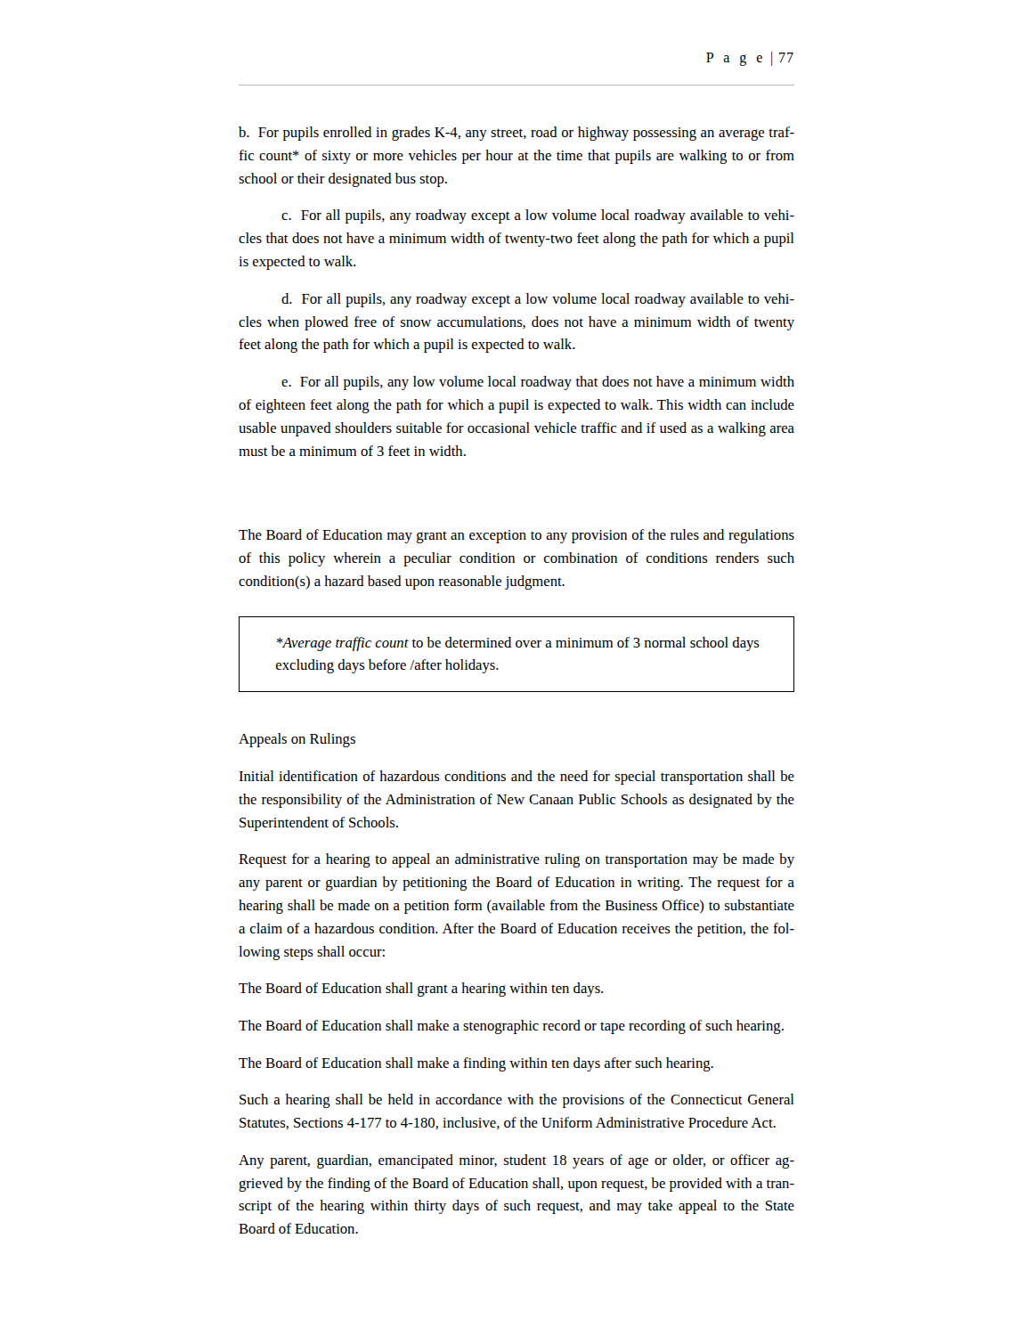P a g e | 77
b. For pupils enrolled in grades K-4, any street, road or highway possessing an average traffic count* of sixty or more vehicles per hour at the time that pupils are walking to or from school or their designated bus stop.
c. For all pupils, any roadway except a low volume local roadway available to vehicles that does not have a minimum width of twenty-two feet along the path for which a pupil is expected to walk.
d. For all pupils, any roadway except a low volume local roadway available to vehicles when plowed free of snow accumulations, does not have a minimum width of twenty feet along the path for which a pupil is expected to walk.
e. For all pupils, any low volume local roadway that does not have a minimum width of eighteen feet along the path for which a pupil is expected to walk. This width can include usable unpaved shoulders suitable for occasional vehicle traffic and if used as a walking area must be a minimum of 3 feet in width.
The Board of Education may grant an exception to any provision of the rules and regulations of this policy wherein a peculiar condition or combination of conditions renders such condition(s) a hazard based upon reasonable judgment.
*Average traffic count to be determined over a minimum of 3 normal school days excluding days before /after holidays.
Appeals on Rulings
Initial identification of hazardous conditions and the need for special transportation shall be the responsibility of the Administration of New Canaan Public Schools as designated by the Superintendent of Schools.
Request for a hearing to appeal an administrative ruling on transportation may be made by any parent or guardian by petitioning the Board of Education in writing. The request for a hearing shall be made on a petition form (available from the Business Office) to substantiate a claim of a hazardous condition. After the Board of Education receives the petition, the following steps shall occur:
The Board of Education shall grant a hearing within ten days.
The Board of Education shall make a stenographic record or tape recording of such hearing.
The Board of Education shall make a finding within ten days after such hearing.
Such a hearing shall be held in accordance with the provisions of the Connecticut General Statutes, Sections 4-177 to 4-180, inclusive, of the Uniform Administrative Procedure Act.
Any parent, guardian, emancipated minor, student 18 years of age or older, or officer aggrieved by the finding of the Board of Education shall, upon request, be provided with a transcript of the hearing within thirty days of such request, and may take appeal to the State Board of Education.